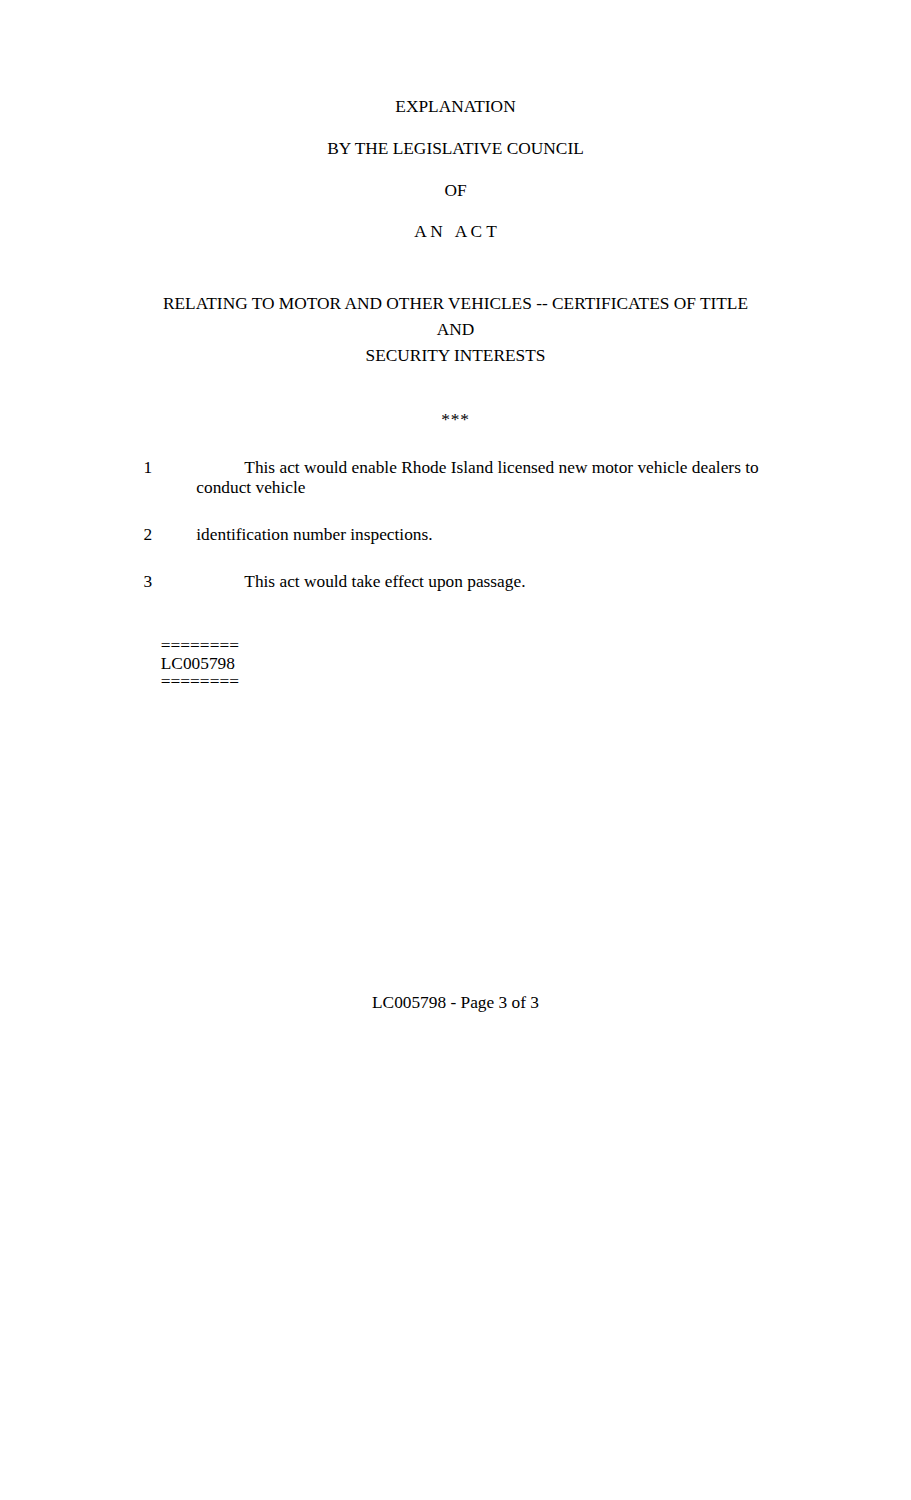EXPLANATION
BY THE LEGISLATIVE COUNCIL
OF
A N A C T
RELATING TO MOTOR AND OTHER VEHICLES -- CERTIFICATES OF TITLE AND
SECURITY INTERESTS
***
| 1 | This act would enable Rhode Island licensed new motor vehicle dealers to conduct vehicle |
| 2 | identification number inspections. |
| 3 | This act would take effect upon passage. |
========
LC005798
========
LC005798 - Page 3 of 3